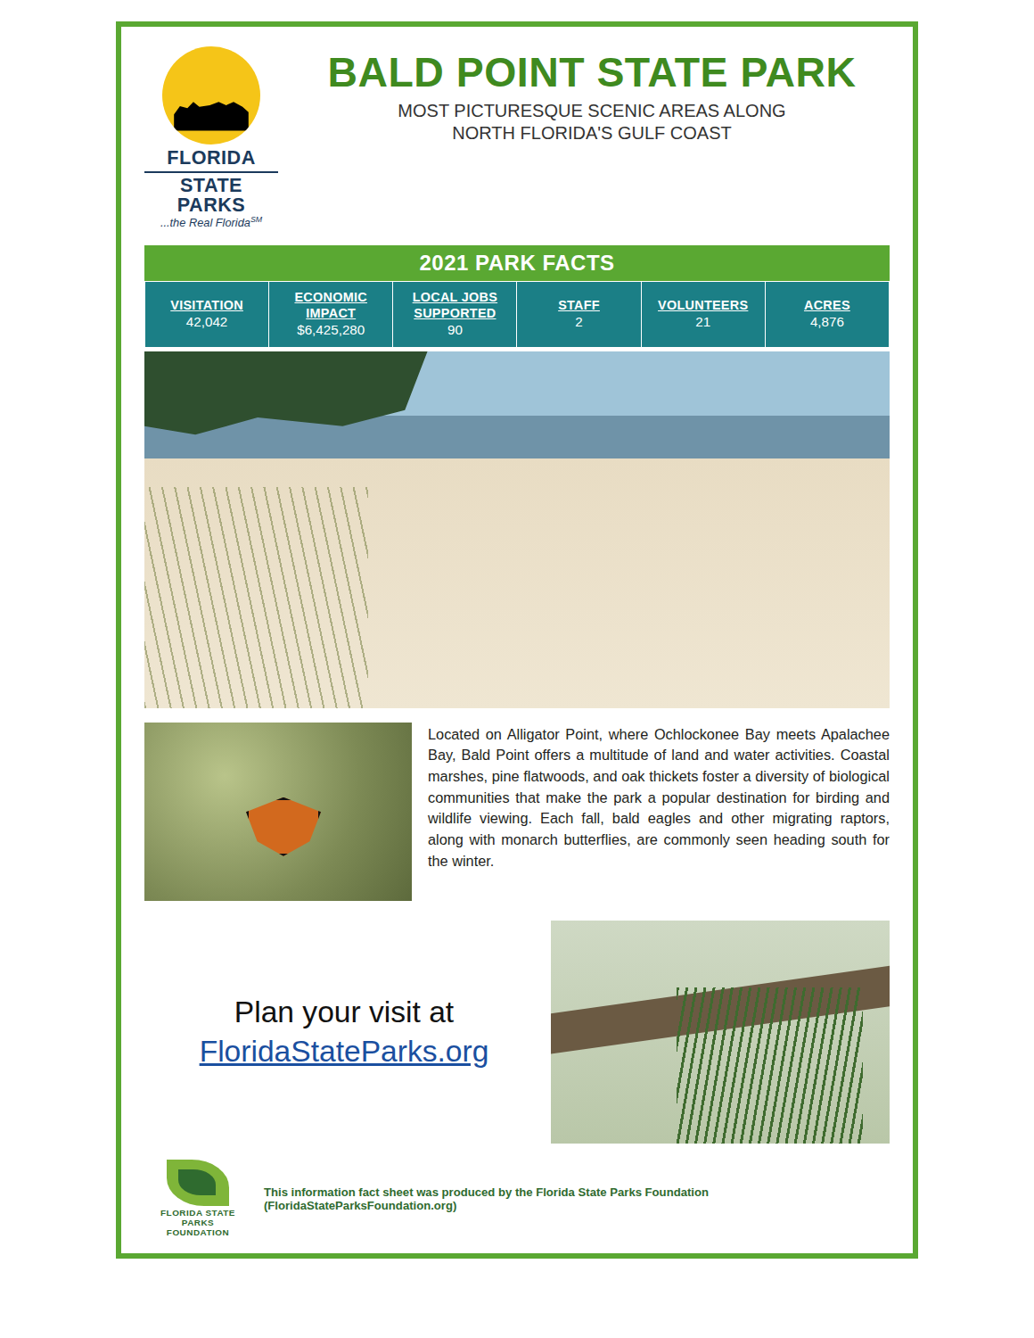FLORIDA
STATE PARKS
...the Real FloridaSM
BALD POINT STATE PARK
MOST PICTURESQUE SCENIC AREAS ALONG
NORTH FLORIDA'S GULF COAST
2021 PARK FACTS
| VISITATION 42,042 | ECONOMIC IMPACT $6,425,280 | LOCAL JOBS SUPPORTED 90 | STAFF 2 | VOLUNTEERS 21 | ACRES 4,876 |
Located on Alligator Point, where Ochlockonee Bay meets Apalachee Bay, Bald Point offers a multitude of land and water activities. Coastal marshes, pine flatwoods, and oak thickets foster a diversity of biological communities that make the park a popular destination for birding and wildlife viewing. Each fall, bald eagles and other migrating raptors, along with monarch butterflies, are commonly seen heading south for the winter.
Plan your visit at
FloridaStateParks.org
FLORIDA STATE PARKS
FOUNDATION
This information fact sheet was produced by the Florida State Parks Foundation (FloridaStateParksFoundation.org)